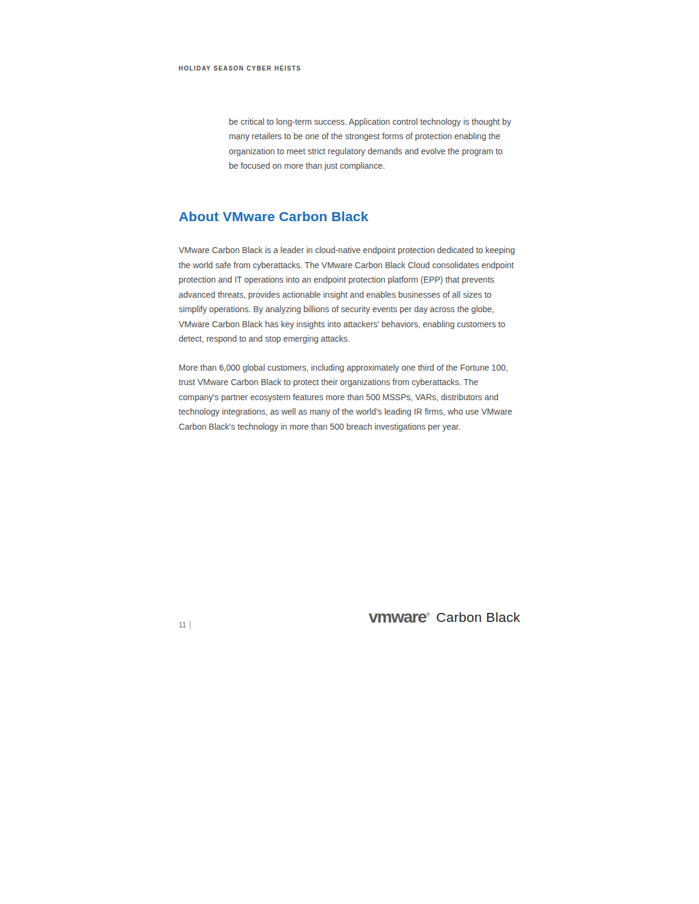Holiday Season Cyber Heists
be critical to long-term success. Application control technology is thought by many retailers to be one of the strongest forms of protection enabling the organization to meet strict regulatory demands and evolve the program to be focused on more than just compliance.
About VMware Carbon Black
VMware Carbon Black is a leader in cloud-native endpoint protection dedicated to keeping the world safe from cyberattacks. The VMware Carbon Black Cloud consolidates endpoint protection and IT operations into an endpoint protection platform (EPP) that prevents advanced threats, provides actionable insight and enables businesses of all sizes to simplify operations. By analyzing billions of security events per day across the globe, VMware Carbon Black has key insights into attackers' behaviors, enabling customers to detect, respond to and stop emerging attacks.
More than 6,000 global customers, including approximately one third of the Fortune 100, trust VMware Carbon Black to protect their organizations from cyberattacks. The company's partner ecosystem features more than 500 MSSPs, VARs, distributors and technology integrations, as well as many of the world's leading IR firms, who use VMware Carbon Black's technology in more than 500 breach investigations per year.
11
vmware® Carbon Black